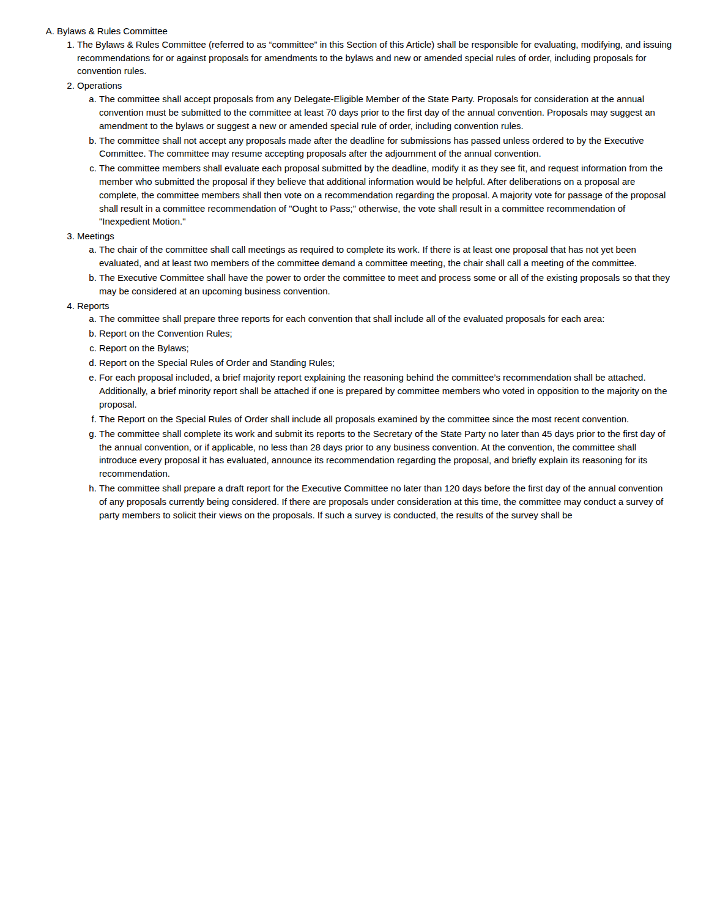Bylaws & Rules Committee
The Bylaws & Rules Committee (referred to as “committee” in this Section of this Article) shall be responsible for evaluating, modifying, and issuing recommendations for or against proposals for amendments to the bylaws and new or amended special rules of order, including proposals for convention rules.
Operations
The committee shall accept proposals from any Delegate-Eligible Member of the State Party. Proposals for consideration at the annual convention must be submitted to the committee at least 70 days prior to the first day of the annual convention. Proposals may suggest an amendment to the bylaws or suggest a new or amended special rule of order, including convention rules.
The committee shall not accept any proposals made after the deadline for submissions has passed unless ordered to by the Executive Committee. The committee may resume accepting proposals after the adjournment of the annual convention.
The committee members shall evaluate each proposal submitted by the deadline, modify it as they see fit, and request information from the member who submitted the proposal if they believe that additional information would be helpful. After deliberations on a proposal are complete, the committee members shall then vote on a recommendation regarding the proposal. A majority vote for passage of the proposal shall result in a committee recommendation of "Ought to Pass;" otherwise, the vote shall result in a committee recommendation of "Inexpedient Motion."
Meetings
The chair of the committee shall call meetings as required to complete its work. If there is at least one proposal that has not yet been evaluated, and at least two members of the committee demand a committee meeting, the chair shall call a meeting of the committee.
The Executive Committee shall have the power to order the committee to meet and process some or all of the existing proposals so that they may be considered at an upcoming business convention.
Reports
The committee shall prepare three reports for each convention that shall include all of the evaluated proposals for each area:
Report on the Convention Rules;
Report on the Bylaws;
Report on the Special Rules of Order and Standing Rules;
For each proposal included, a brief majority report explaining the reasoning behind the committee’s recommendation shall be attached. Additionally, a brief minority report shall be attached if one is prepared by committee members who voted in opposition to the majority on the proposal.
The Report on the Special Rules of Order shall include all proposals examined by the committee since the most recent convention.
The committee shall complete its work and submit its reports to the Secretary of the State Party no later than 45 days prior to the first day of the annual convention, or if applicable, no less than 28 days prior to any business convention. At the convention, the committee shall introduce every proposal it has evaluated, announce its recommendation regarding the proposal, and briefly explain its reasoning for its recommendation.
The committee shall prepare a draft report for the Executive Committee no later than 120 days before the first day of the annual convention of any proposals currently being considered. If there are proposals under consideration at this time, the committee may conduct a survey of party members to solicit their views on the proposals. If such a survey is conducted, the results of the survey shall be